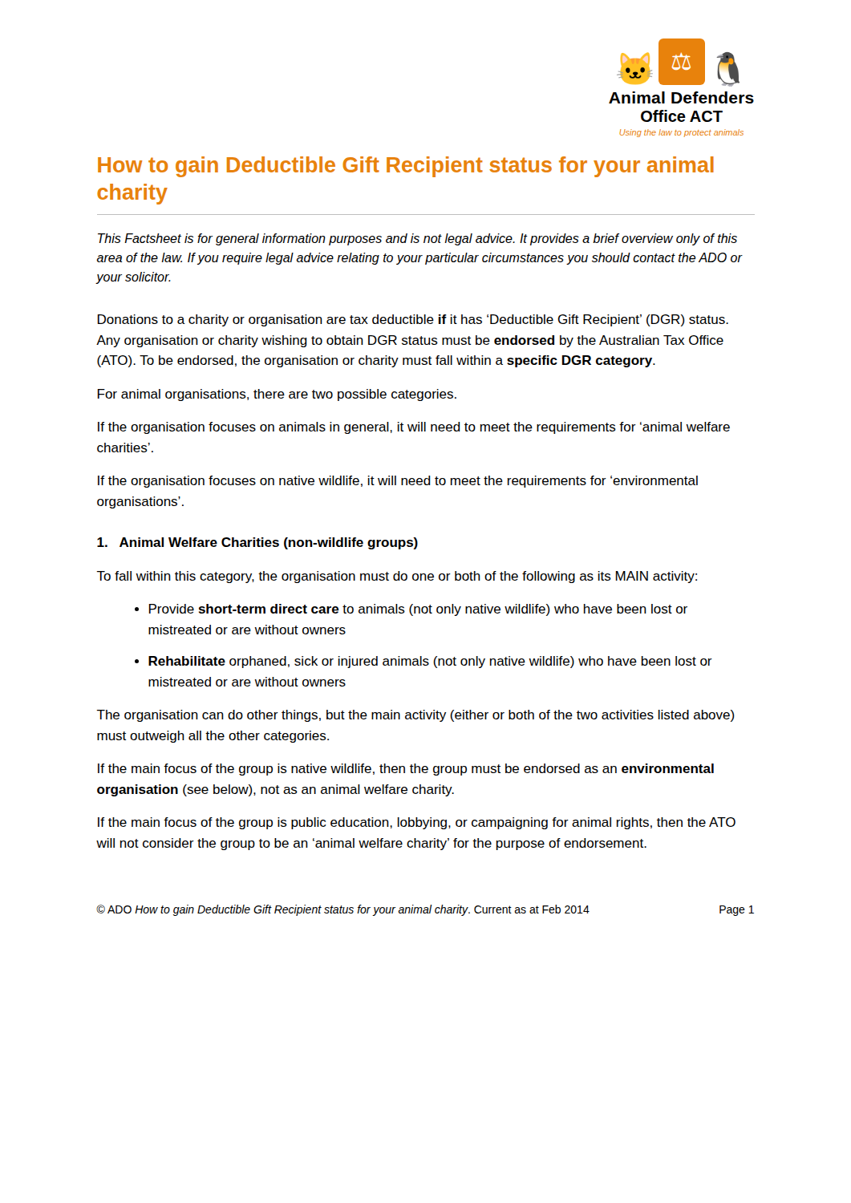🐱 ⚖ 🐧
Animal Defenders
Office ACT
Using the law to protect animals
How to gain Deductible Gift Recipient status for your animal charity
This Factsheet is for general information purposes and is not legal advice. It provides a brief overview only of this area of the law. If you require legal advice relating to your particular circumstances you should contact the ADO or your solicitor.
Donations to a charity or organisation are tax deductible if it has ‘Deductible Gift Recipient’ (DGR) status. Any organisation or charity wishing to obtain DGR status must be endorsed by the Australian Tax Office (ATO). To be endorsed, the organisation or charity must fall within a specific DGR category.
For animal organisations, there are two possible categories.
If the organisation focuses on animals in general, it will need to meet the requirements for ‘animal welfare charities’.
If the organisation focuses on native wildlife, it will need to meet the requirements for ‘environmental organisations’.
1. Animal Welfare Charities (non-wildlife groups)
To fall within this category, the organisation must do one or both of the following as its MAIN activity:
Provide short-term direct care to animals (not only native wildlife) who have been lost or mistreated or are without owners
Rehabilitate orphaned, sick or injured animals (not only native wildlife) who have been lost or mistreated or are without owners
The organisation can do other things, but the main activity (either or both of the two activities listed above) must outweigh all the other categories.
If the main focus of the group is native wildlife, then the group must be endorsed as an environmental organisation (see below), not as an animal welfare charity.
If the main focus of the group is public education, lobbying, or campaigning for animal rights, then the ATO will not consider the group to be an ‘animal welfare charity’ for the purpose of endorsement.
© ADO How to gain Deductible Gift Recipient status for your animal charity. Current as at Feb 2014 Page 1